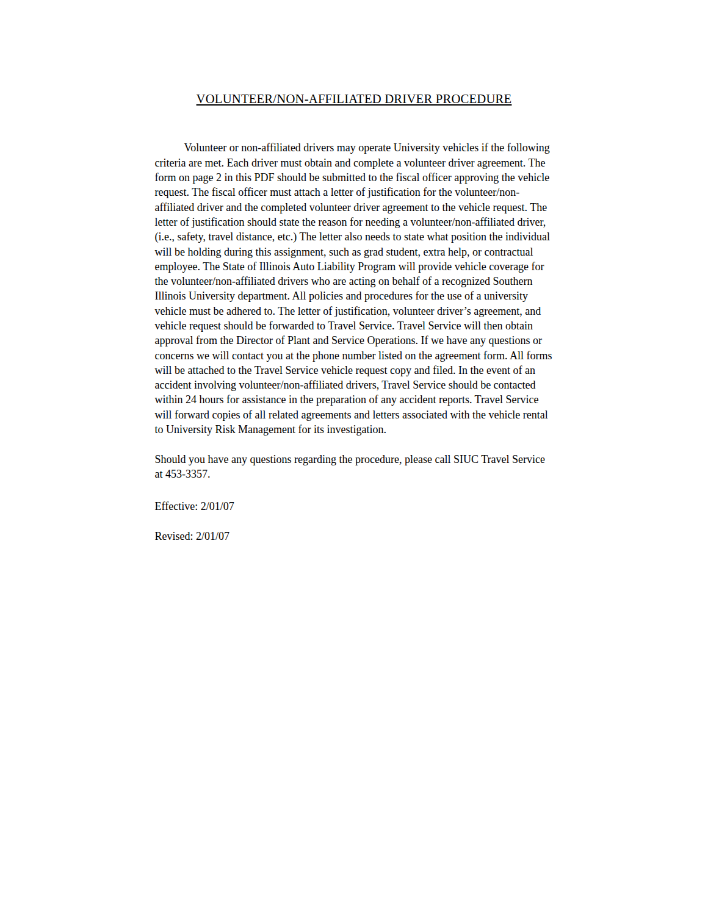VOLUNTEER/NON-AFFILIATED DRIVER PROCEDURE
Volunteer or non-affiliated drivers may operate University vehicles if the following criteria are met. Each driver must obtain and complete a volunteer driver agreement. The form on page 2 in this PDF should be submitted to the fiscal officer approving the vehicle request. The fiscal officer must attach a letter of justification for the volunteer/non-affiliated driver and the completed volunteer driver agreement to the vehicle request. The letter of justification should state the reason for needing a volunteer/non-affiliated driver, (i.e., safety, travel distance, etc.) The letter also needs to state what position the individual will be holding during this assignment, such as grad student, extra help, or contractual employee. The State of Illinois Auto Liability Program will provide vehicle coverage for the volunteer/non-affiliated drivers who are acting on behalf of a recognized Southern Illinois University department. All policies and procedures for the use of a university vehicle must be adhered to. The letter of justification, volunteer driver’s agreement, and vehicle request should be forwarded to Travel Service. Travel Service will then obtain approval from the Director of Plant and Service Operations. If we have any questions or concerns we will contact you at the phone number listed on the agreement form. All forms will be attached to the Travel Service vehicle request copy and filed. In the event of an accident involving volunteer/non-affiliated drivers, Travel Service should be contacted within 24 hours for assistance in the preparation of any accident reports. Travel Service will forward copies of all related agreements and letters associated with the vehicle rental to University Risk Management for its investigation.
Should you have any questions regarding the procedure, please call SIUC Travel Service at 453-3357.
Effective: 2/01/07
Revised: 2/01/07